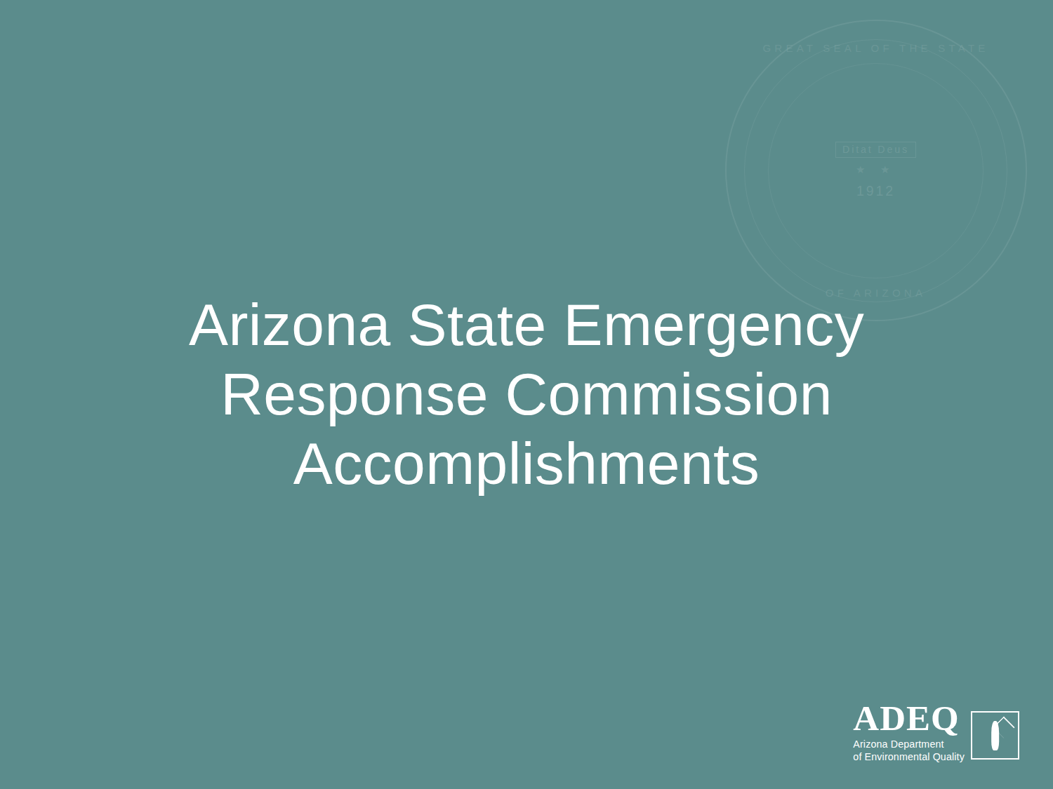Great Seal of the State
Ditat Deus ★ ★ 1912
of Arizona
Arizona State Emergency Response Commission Accomplishments
ADEQ Arizona Department
of Environmental Quality